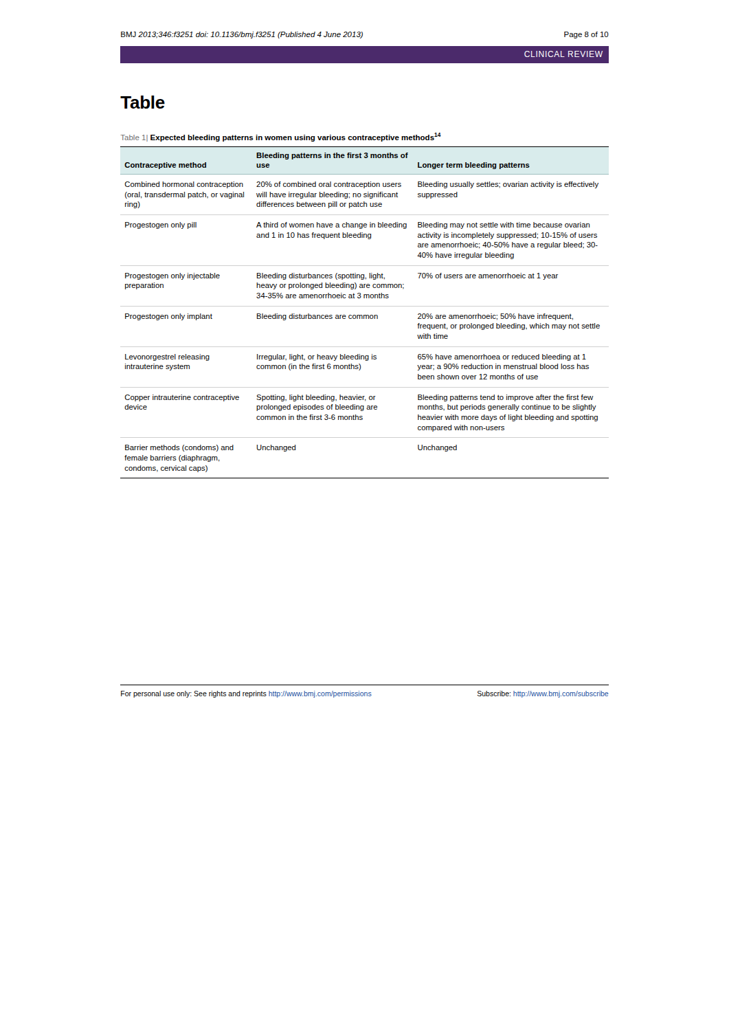BMJ 2013;346:f3251 doi: 10.1136/bmj.f3251 (Published 4 June 2013)
Page 8 of 10
CLINICAL REVIEW
Table
Table 1| Expected bleeding patterns in women using various contraceptive methods14
| Contraceptive method | Bleeding patterns in the first 3 months of use | Longer term bleeding patterns |
| --- | --- | --- |
| Combined hormonal contraception (oral, transdermal patch, or vaginal ring) | 20% of combined oral contraception users will have irregular bleeding; no significant differences between pill or patch use | Bleeding usually settles; ovarian activity is effectively suppressed |
| Progestogen only pill | A third of women have a change in bleeding and 1 in 10 has frequent bleeding | Bleeding may not settle with time because ovarian activity is incompletely suppressed; 10-15% of users are amenorrhoeic; 40-50% have a regular bleed; 30-40% have irregular bleeding |
| Progestogen only injectable preparation | Bleeding disturbances (spotting, light, heavy or prolonged bleeding) are common; 34-35% are amenorrhoeic at 3 months | 70% of users are amenorrhoeic at 1 year |
| Progestogen only implant | Bleeding disturbances are common | 20% are amenorrhoeic; 50% have infrequent, frequent, or prolonged bleeding, which may not settle with time |
| Levonorgestrel releasing intrauterine system | Irregular, light, or heavy bleeding is common (in the first 6 months) | 65% have amenorrhoea or reduced bleeding at 1 year; a 90% reduction in menstrual blood loss has been shown over 12 months of use |
| Copper intrauterine contraceptive device | Spotting, light bleeding, heavier, or prolonged episodes of bleeding are common in the first 3-6 months | Bleeding patterns tend to improve after the first few months, but periods generally continue to be slightly heavier with more days of light bleeding and spotting compared with non-users |
| Barrier methods (condoms) and female barriers (diaphragm, condoms, cervical caps) | Unchanged | Unchanged |
For personal use only: See rights and reprints http://www.bmj.com/permissions
Subscribe: http://www.bmj.com/subscribe